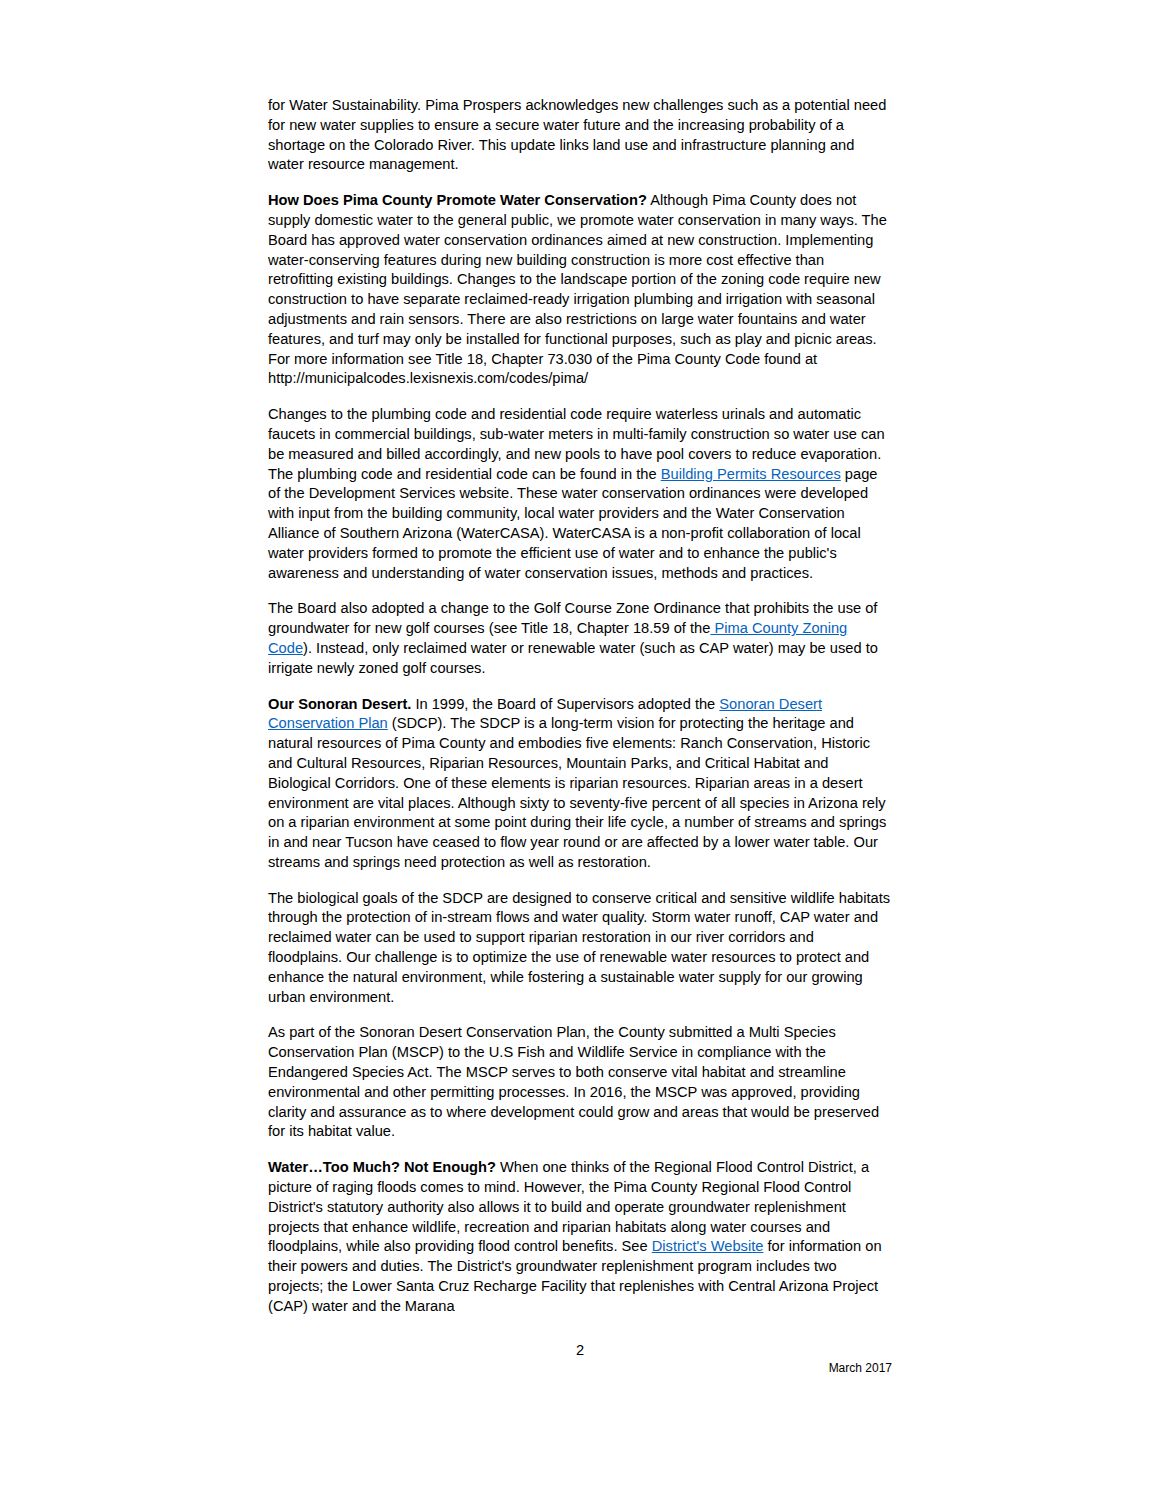for Water Sustainability. Pima Prospers acknowledges new challenges such as a potential need for new water supplies to ensure a secure water future and the increasing probability of a shortage on the Colorado River. This update links land use and infrastructure planning and water resource management.
How Does Pima County Promote Water Conservation? Although Pima County does not supply domestic water to the general public, we promote water conservation in many ways. The Board has approved water conservation ordinances aimed at new construction. Implementing water-conserving features during new building construction is more cost effective than retrofitting existing buildings. Changes to the landscape portion of the zoning code require new construction to have separate reclaimed-ready irrigation plumbing and irrigation with seasonal adjustments and rain sensors. There are also restrictions on large water fountains and water features, and turf may only be installed for functional purposes, such as play and picnic areas. For more information see Title 18, Chapter 73.030 of the Pima County Code found at http://municipalcodes.lexisnexis.com/codes/pima/
Changes to the plumbing code and residential code require waterless urinals and automatic faucets in commercial buildings, sub-water meters in multi-family construction so water use can be measured and billed accordingly, and new pools to have pool covers to reduce evaporation. The plumbing code and residential code can be found in the Building Permits Resources page of the Development Services website. These water conservation ordinances were developed with input from the building community, local water providers and the Water Conservation Alliance of Southern Arizona (WaterCASA). WaterCASA is a non-profit collaboration of local water providers formed to promote the efficient use of water and to enhance the public's awareness and understanding of water conservation issues, methods and practices.
The Board also adopted a change to the Golf Course Zone Ordinance that prohibits the use of groundwater for new golf courses (see Title 18, Chapter 18.59 of the Pima County Zoning Code). Instead, only reclaimed water or renewable water (such as CAP water) may be used to irrigate newly zoned golf courses.
Our Sonoran Desert. In 1999, the Board of Supervisors adopted the Sonoran Desert Conservation Plan (SDCP). The SDCP is a long-term vision for protecting the heritage and natural resources of Pima County and embodies five elements: Ranch Conservation, Historic and Cultural Resources, Riparian Resources, Mountain Parks, and Critical Habitat and Biological Corridors. One of these elements is riparian resources. Riparian areas in a desert environment are vital places. Although sixty to seventy-five percent of all species in Arizona rely on a riparian environment at some point during their life cycle, a number of streams and springs in and near Tucson have ceased to flow year round or are affected by a lower water table. Our streams and springs need protection as well as restoration.
The biological goals of the SDCP are designed to conserve critical and sensitive wildlife habitats through the protection of in-stream flows and water quality. Storm water runoff, CAP water and reclaimed water can be used to support riparian restoration in our river corridors and floodplains. Our challenge is to optimize the use of renewable water resources to protect and enhance the natural environment, while fostering a sustainable water supply for our growing urban environment.
As part of the Sonoran Desert Conservation Plan, the County submitted a Multi Species Conservation Plan (MSCP) to the U.S Fish and Wildlife Service in compliance with the Endangered Species Act. The MSCP serves to both conserve vital habitat and streamline environmental and other permitting processes. In 2016, the MSCP was approved, providing clarity and assurance as to where development could grow and areas that would be preserved for its habitat value.
Water…Too Much? Not Enough? When one thinks of the Regional Flood Control District, a picture of raging floods comes to mind. However, the Pima County Regional Flood Control District's statutory authority also allows it to build and operate groundwater replenishment projects that enhance wildlife, recreation and riparian habitats along water courses and floodplains, while also providing flood control benefits. See District's Website for information on their powers and duties. The District's groundwater replenishment program includes two projects; the Lower Santa Cruz Recharge Facility that replenishes with Central Arizona Project (CAP) water and the Marana
2
March 2017